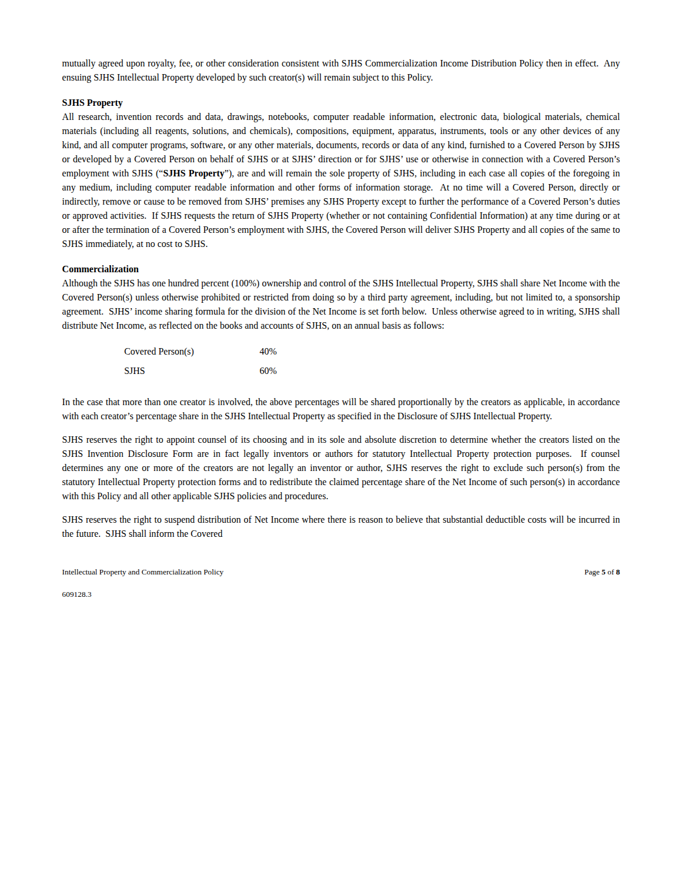mutually agreed upon royalty, fee, or other consideration consistent with SJHS Commercialization Income Distribution Policy then in effect. Any ensuing SJHS Intellectual Property developed by such creator(s) will remain subject to this Policy.
SJHS Property
All research, invention records and data, drawings, notebooks, computer readable information, electronic data, biological materials, chemical materials (including all reagents, solutions, and chemicals), compositions, equipment, apparatus, instruments, tools or any other devices of any kind, and all computer programs, software, or any other materials, documents, records or data of any kind, furnished to a Covered Person by SJHS or developed by a Covered Person on behalf of SJHS or at SJHS’ direction or for SJHS’ use or otherwise in connection with a Covered Person’s employment with SJHS (“SJHS Property”), are and will remain the sole property of SJHS, including in each case all copies of the foregoing in any medium, including computer readable information and other forms of information storage. At no time will a Covered Person, directly or indirectly, remove or cause to be removed from SJHS’ premises any SJHS Property except to further the performance of a Covered Person’s duties or approved activities. If SJHS requests the return of SJHS Property (whether or not containing Confidential Information) at any time during or at or after the termination of a Covered Person’s employment with SJHS, the Covered Person will deliver SJHS Property and all copies of the same to SJHS immediately, at no cost to SJHS.
Commercialization
Although the SJHS has one hundred percent (100%) ownership and control of the SJHS Intellectual Property, SJHS shall share Net Income with the Covered Person(s) unless otherwise prohibited or restricted from doing so by a third party agreement, including, but not limited to, a sponsorship agreement. SJHS’ income sharing formula for the division of the Net Income is set forth below. Unless otherwise agreed to in writing, SJHS shall distribute Net Income, as reflected on the books and accounts of SJHS, on an annual basis as follows:
| Covered Person(s) | 40% |
| SJHS | 60% |
In the case that more than one creator is involved, the above percentages will be shared proportionally by the creators as applicable, in accordance with each creator’s percentage share in the SJHS Intellectual Property as specified in the Disclosure of SJHS Intellectual Property.
SJHS reserves the right to appoint counsel of its choosing and in its sole and absolute discretion to determine whether the creators listed on the SJHS Invention Disclosure Form are in fact legally inventors or authors for statutory Intellectual Property protection purposes. If counsel determines any one or more of the creators are not legally an inventor or author, SJHS reserves the right to exclude such person(s) from the statutory Intellectual Property protection forms and to redistribute the claimed percentage share of the Net Income of such person(s) in accordance with this Policy and all other applicable SJHS policies and procedures.
SJHS reserves the right to suspend distribution of Net Income where there is reason to believe that substantial deductible costs will be incurred in the future. SJHS shall inform the Covered
Intellectual Property and Commercialization Policy Page 5 of 8
609128.3